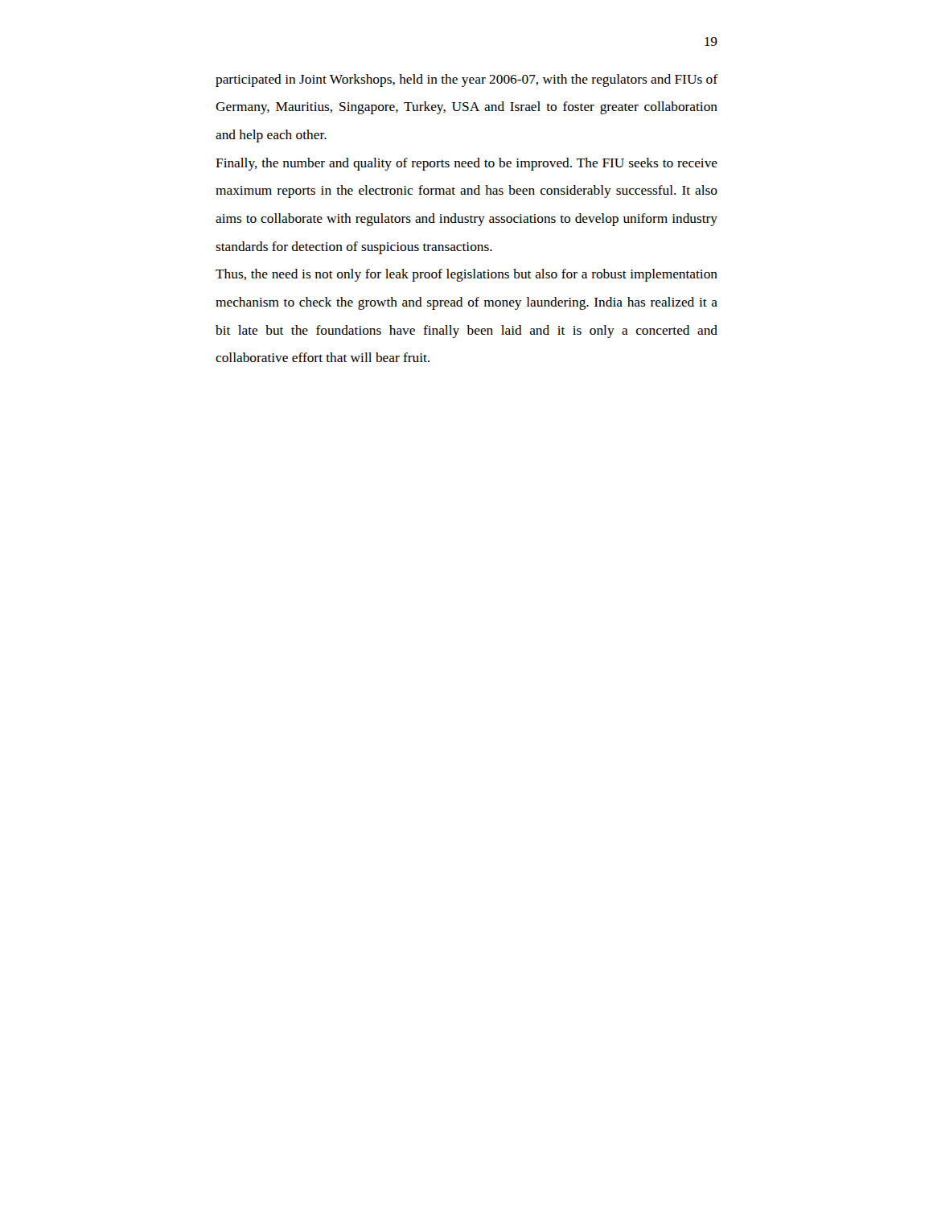19
participated in Joint Workshops, held in the year 2006-07, with the regulators and FIUs of Germany, Mauritius, Singapore, Turkey, USA and Israel to foster greater collaboration and help each other.
Finally, the number and quality of reports need to be improved. The FIU seeks to receive maximum reports in the electronic format and has been considerably successful. It also aims to collaborate with regulators and industry associations to develop uniform industry standards for detection of suspicious transactions.
Thus, the need is not only for leak proof legislations but also for a robust implementation mechanism to check the growth and spread of money laundering. India has realized it a bit late but the foundations have finally been laid and it is only a concerted and collaborative effort that will bear fruit.